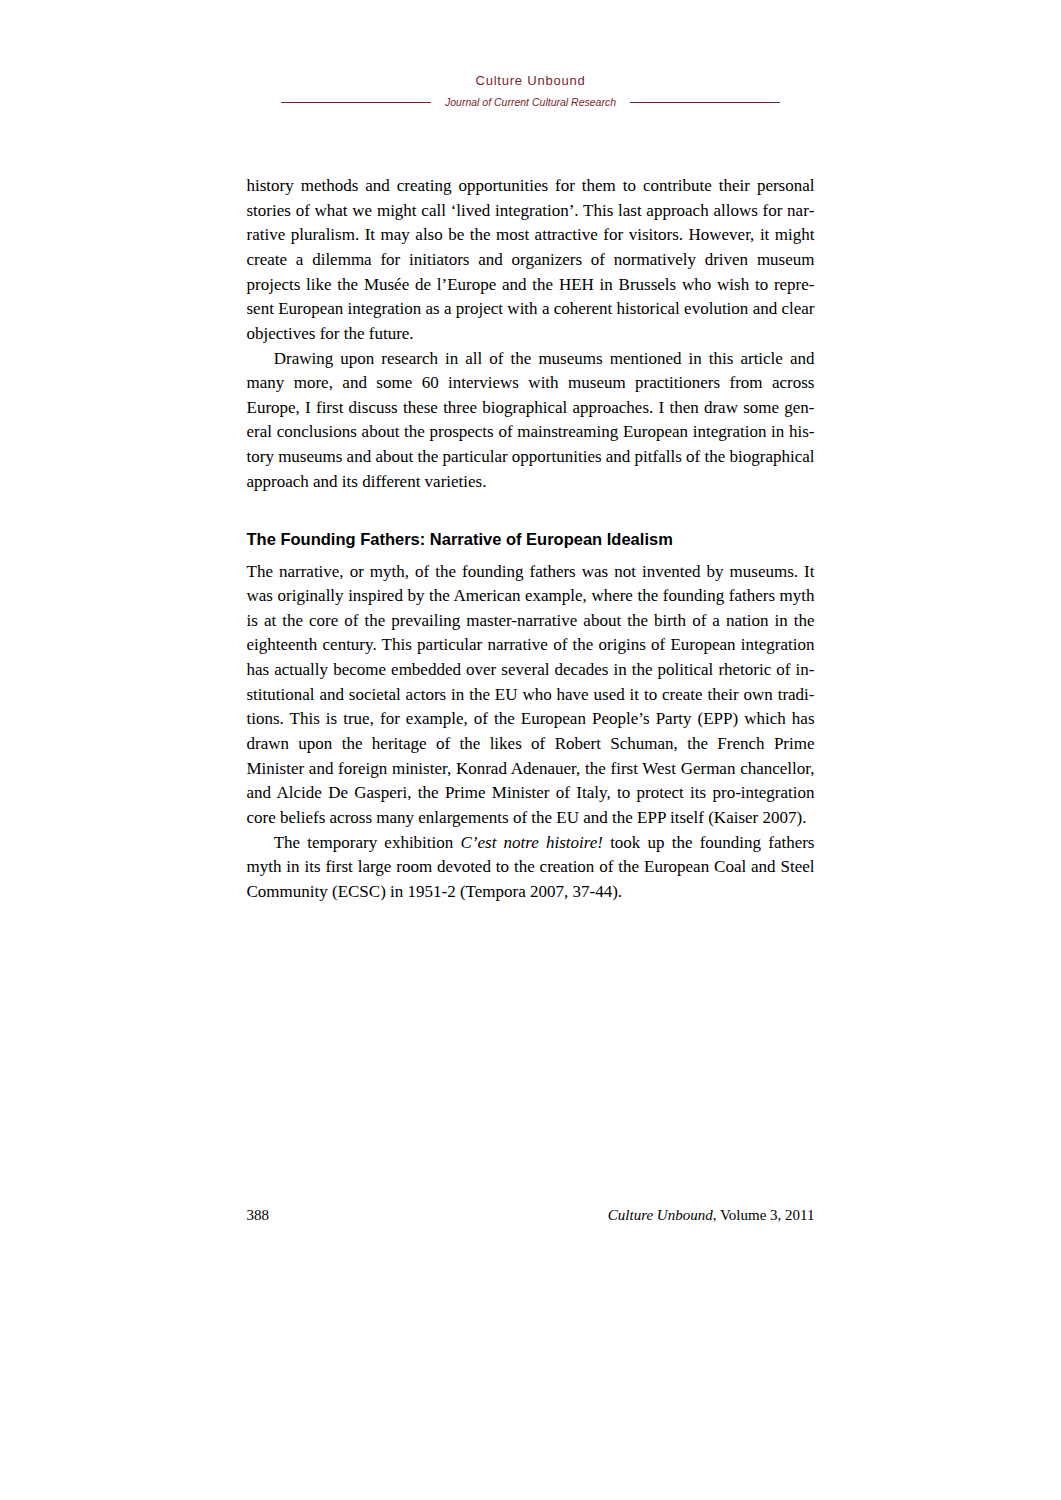Culture Unbound
Journal of Current Cultural Research
history methods and creating opportunities for them to contribute their personal stories of what we might call ‘lived integration’. This last approach allows for narrative pluralism. It may also be the most attractive for visitors. However, it might create a dilemma for initiators and organizers of normatively driven museum projects like the Musée de l’Europe and the HEH in Brussels who wish to represent European integration as a project with a coherent historical evolution and clear objectives for the future.
Drawing upon research in all of the museums mentioned in this article and many more, and some 60 interviews with museum practitioners from across Europe, I first discuss these three biographical approaches. I then draw some general conclusions about the prospects of mainstreaming European integration in history museums and about the particular opportunities and pitfalls of the biographical approach and its different varieties.
The Founding Fathers: Narrative of European Idealism
The narrative, or myth, of the founding fathers was not invented by museums. It was originally inspired by the American example, where the founding fathers myth is at the core of the prevailing master-narrative about the birth of a nation in the eighteenth century. This particular narrative of the origins of European integration has actually become embedded over several decades in the political rhetoric of institutional and societal actors in the EU who have used it to create their own traditions. This is true, for example, of the European People’s Party (EPP) which has drawn upon the heritage of the likes of Robert Schuman, the French Prime Minister and foreign minister, Konrad Adenauer, the first West German chancellor, and Alcide De Gasperi, the Prime Minister of Italy, to protect its pro-integration core beliefs across many enlargements of the EU and the EPP itself (Kaiser 2007).
The temporary exhibition C’est notre histoire! took up the founding fathers myth in its first large room devoted to the creation of the European Coal and Steel Community (ECSC) in 1951-2 (Tempora 2007, 37-44).
388 Culture Unbound, Volume 3, 2011